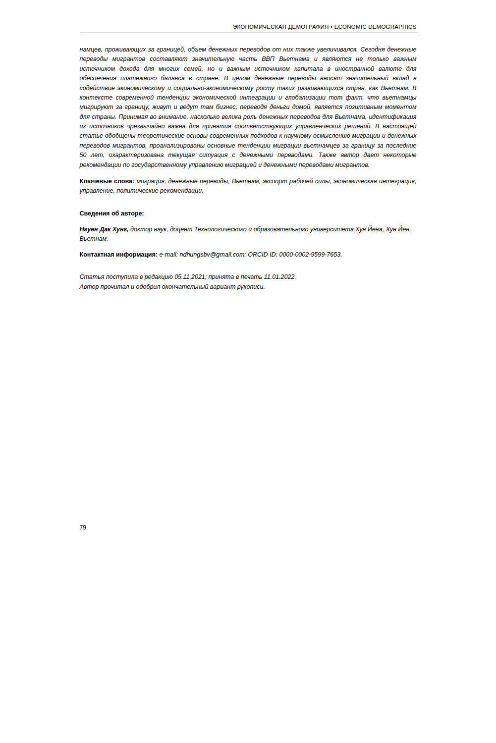ЭКОНОМИЧЕСКАЯ ДЕМОГРАФИЯ • ECONOMIC DEMOGRAPHICS
намцев, проживающих за границей, объем денежных переводов от них также увеличивался. Сегодня денежные переводы мигрантов составляют значительную часть ВВП Вьетнама и являются не только важным источником дохода для многих семей, но и важным источником капитала в иностранной валюте для обеспечения платежного баланса в стране. В целом денежные переводы вносят значительный вклад в содействие экономическому и социально-экономическому росту таких развивающихся стран, как Вьетнам. В контексте современной тенденции экономической интеграции и глобализации тот факт, что вьетнамцы мигрируют за границу, живут и ведут там бизнес, переводя деньги домой, является позитивным моментом для страны. Принимая во внимание, насколько велика роль денежных переводов для Вьетнама, идентификация их источников чрезвычайно важна для принятия соответствующих управленческих решений. В настоящей статье обобщены теоретические основы современных подходов к научному осмыслению миграции и денежных переводов мигрантов, проанализированы основные тенденции миграции вьетнамцев за границу за последние 50 лет, охарактеризована текущая ситуация с денежными переводами. Также автор дает некоторые рекомендации по государственному управлению миграцией и денежными переводами мигрантов.
Ключевые слова: миграция, денежные переводы, Вьетнам, экспорт рабочей силы, экономическая интеграция, управление, политические рекомендации.
Сведения об авторе:
Нгуен Дак Хунг, доктор наук, доцент Технологического и образовательного университета Хун Йена, Хун Йен, Вьетнам.
Контактная информация: e-mail: ndhungsbv@gmail.com; ORCID ID: 0000-0002-9599-7653.
Статья поступила в редакцию 05.11.2021; принята в печать 11.01.2022.
Автор прочитал и одобрил окончательный вариант рукописи.
79